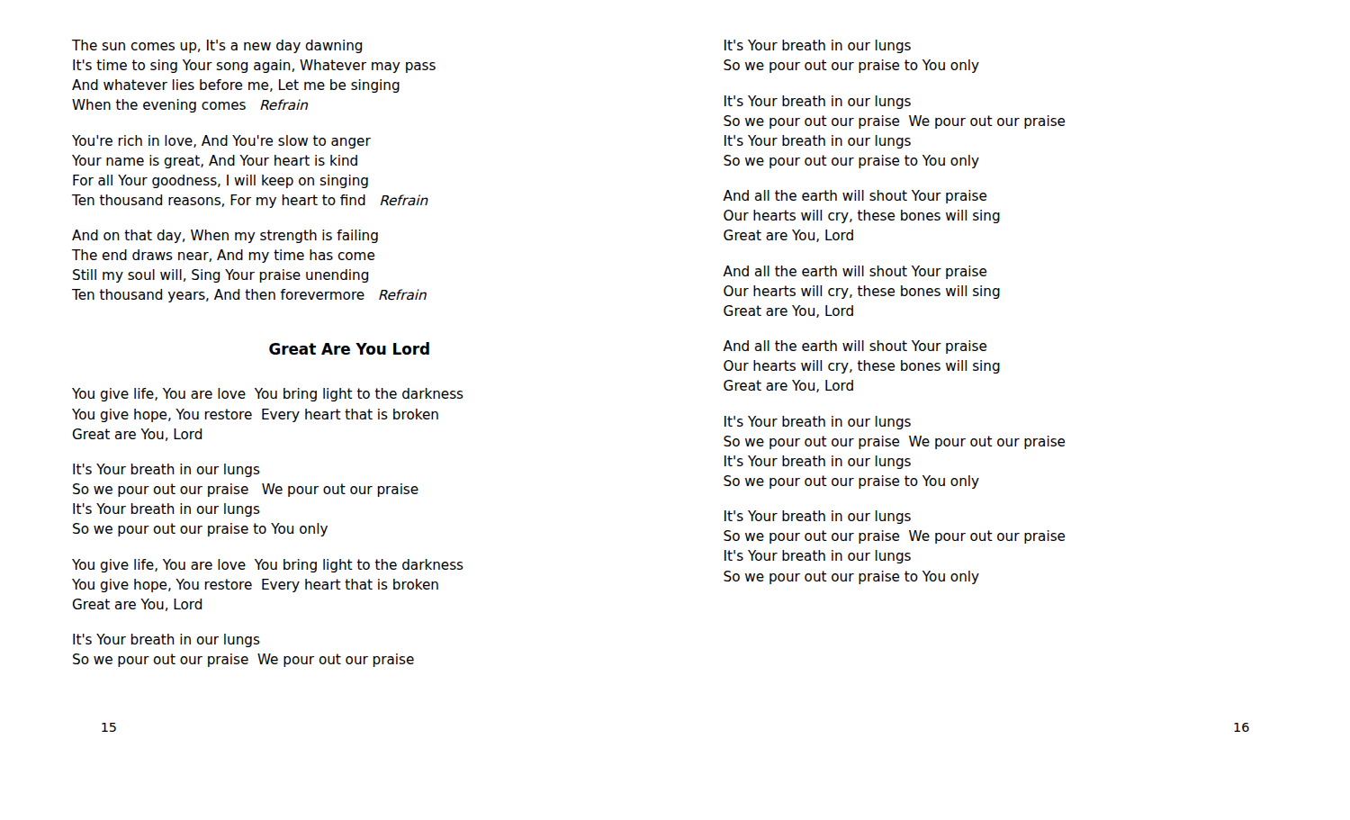The sun comes up, It's a new day dawning
It's time to sing Your song again, Whatever may pass
And whatever lies before me, Let me be singing
When the evening comes Refrain
You're rich in love, And You're slow to anger
Your name is great, And Your heart is kind
For all Your goodness, I will keep on singing
Ten thousand reasons, For my heart to find Refrain
And on that day, When my strength is failing
The end draws near, And my time has come
Still my soul will, Sing Your praise unending
Ten thousand years, And then forevermore Refrain
Great Are You Lord
You give life, You are love You bring light to the darkness
You give hope, You restore Every heart that is broken
Great are You, Lord
It's Your breath in our lungs
So we pour out our praise We pour out our praise
It's Your breath in our lungs
So we pour out our praise to You only
You give life, You are love You bring light to the darkness
You give hope, You restore Every heart that is broken
Great are You, Lord
It's Your breath in our lungs
So we pour out our praise We pour out our praise
15
It's Your breath in our lungs
So we pour out our praise to You only
It's Your breath in our lungs
So we pour out our praise We pour out our praise
It's Your breath in our lungs
So we pour out our praise to You only
And all the earth will shout Your praise
Our hearts will cry, these bones will sing
Great are You, Lord
And all the earth will shout Your praise
Our hearts will cry, these bones will sing
Great are You, Lord
And all the earth will shout Your praise
Our hearts will cry, these bones will sing
Great are You, Lord
It's Your breath in our lungs
So we pour out our praise We pour out our praise
It's Your breath in our lungs
So we pour out our praise to You only
It's Your breath in our lungs
So we pour out our praise We pour out our praise
It's Your breath in our lungs
So we pour out our praise to You only
16